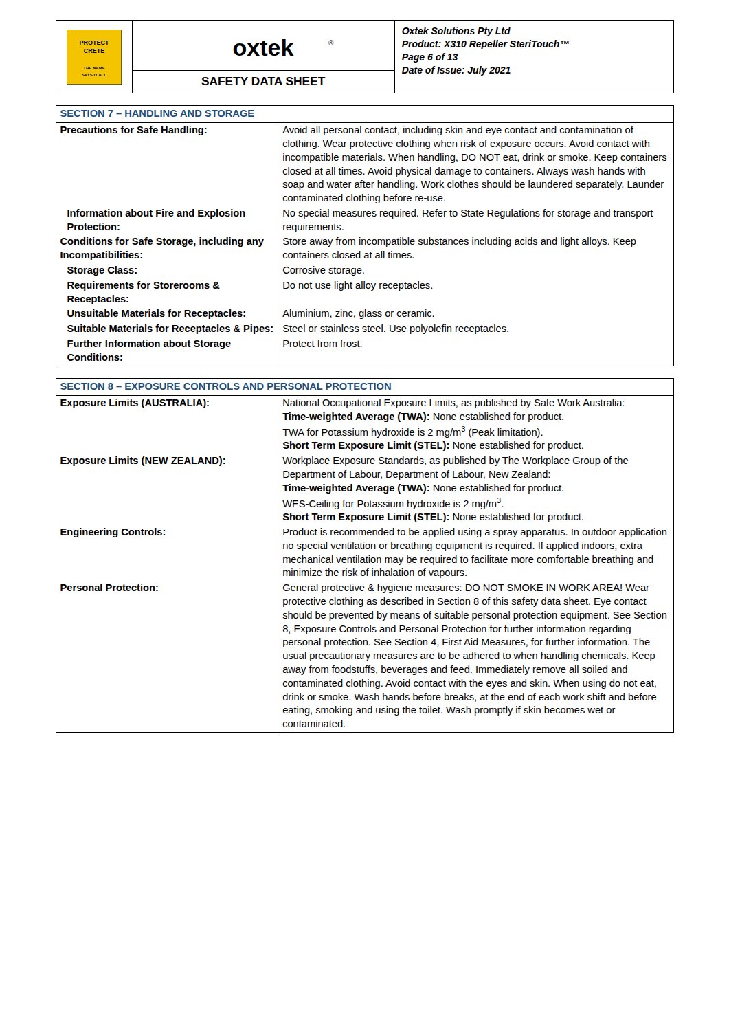SAFETY DATA SHEET
Oxtek Solutions Pty Ltd
Product: X310 Repeller SteriTouch™
Page 6 of 13
Date of Issue: July 2021
| SECTION 7 – HANDLING AND STORAGE |
| --- |
| Precautions for Safe Handling: | Avoid all personal contact, including skin and eye contact and contamination of clothing. Wear protective clothing when risk of exposure occurs. Avoid contact with incompatible materials. When handling, DO NOT eat, drink or smoke. Keep containers closed at all times. Avoid physical damage to containers. Always wash hands with soap and water after handling. Work clothes should be laundered separately. Launder contaminated clothing before re-use. |
| Information about Fire and Explosion Protection: | No special measures required. Refer to State Regulations for storage and transport requirements. |
| Conditions for Safe Storage, including any Incompatibilities: | Store away from incompatible substances including acids and light alloys. Keep containers closed at all times. |
| Storage Class: | Corrosive storage. |
| Requirements for Storerooms & Receptacles: | Do not use light alloy receptacles. |
| Unsuitable Materials for Receptacles: | Aluminium, zinc, glass or ceramic. |
| Suitable Materials for Receptacles & Pipes: | Steel or stainless steel. Use polyolefin receptacles. |
| Further Information about Storage Conditions: | Protect from frost. |
| SECTION 8 – EXPOSURE CONTROLS AND PERSONAL PROTECTION |
| --- |
| Exposure Limits (AUSTRALIA): | National Occupational Exposure Limits, as published by Safe Work Australia: Time-weighted Average (TWA): None established for product. TWA for Potassium hydroxide is 2 mg/m 3 (Peak limitation). Short Term Exposure Limit (STEL): None established for product. |
| Exposure Limits (NEW ZEALAND): | Workplace Exposure Standards, as published by The Workplace Group of the Department of Labour, Department of Labour, New Zealand: Time-weighted Average (TWA): None established for product. WES-Ceiling for Potassium hydroxide is 2 mg/m 3 . Short Term Exposure Limit (STEL): None established for product. |
| Engineering Controls: | Product is recommended to be applied using a spray apparatus. In outdoor application no special ventilation or breathing equipment is required. If applied indoors, extra mechanical ventilation may be required to facilitate more comfortable breathing and minimize the risk of inhalation of vapours. |
| Personal Protection: | General protective & hygiene measures: DO NOT SMOKE IN WORK AREA! Wear protective clothing as described in Section 8 of this safety data sheet. Eye contact should be prevented by means of suitable personal protection equipment. See Section 8, Exposure Controls and Personal Protection for further information regarding personal protection. See Section 4, First Aid Measures, for further information. The usual precautionary measures are to be adhered to when handling chemicals. Keep away from foodstuffs, beverages and feed. Immediately remove all soiled and contaminated clothing. Avoid contact with the eyes and skin. When using do not eat, drink or smoke. Wash hands before breaks, at the end of each work shift and before eating, smoking and using the toilet. Wash promptly if skin becomes wet or contaminated. |